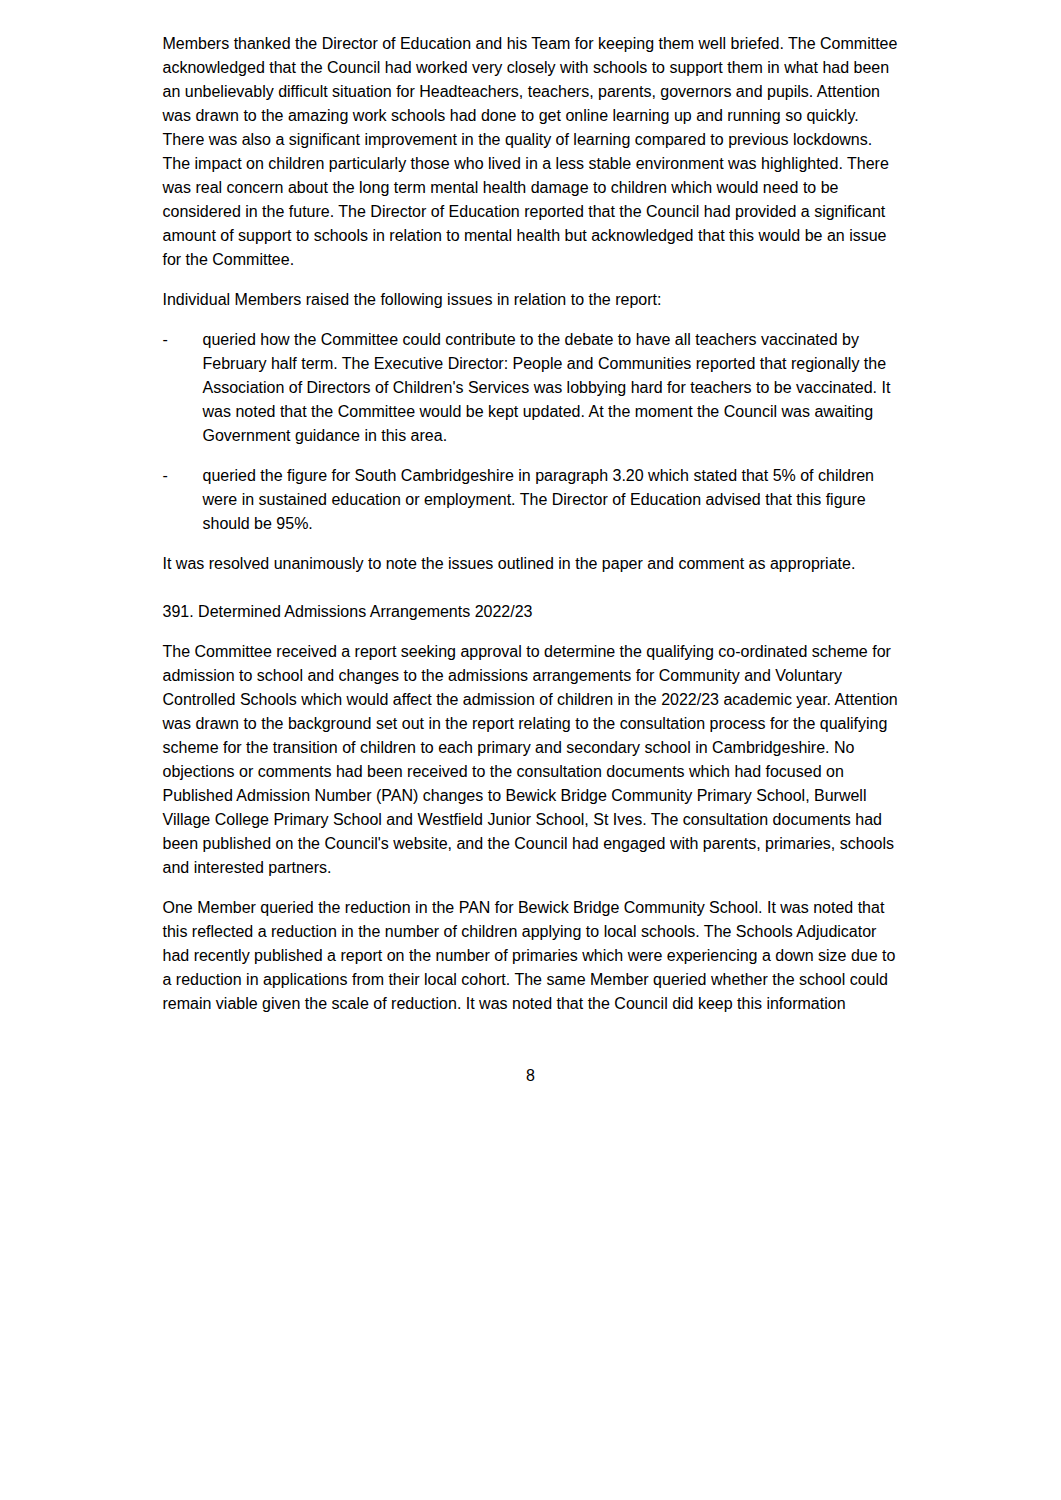Members thanked the Director of Education and his Team for keeping them well briefed. The Committee acknowledged that the Council had worked very closely with schools to support them in what had been an unbelievably difficult situation for Headteachers, teachers, parents, governors and pupils. Attention was drawn to the amazing work schools had done to get online learning up and running so quickly. There was also a significant improvement in the quality of learning compared to previous lockdowns. The impact on children particularly those who lived in a less stable environment was highlighted. There was real concern about the long term mental health damage to children which would need to be considered in the future. The Director of Education reported that the Council had provided a significant amount of support to schools in relation to mental health but acknowledged that this would be an issue for the Committee.
Individual Members raised the following issues in relation to the report:
queried how the Committee could contribute to the debate to have all teachers vaccinated by February half term. The Executive Director: People and Communities reported that regionally the Association of Directors of Children's Services was lobbying hard for teachers to be vaccinated. It was noted that the Committee would be kept updated. At the moment the Council was awaiting Government guidance in this area.
queried the figure for South Cambridgeshire in paragraph 3.20 which stated that 5% of children were in sustained education or employment. The Director of Education advised that this figure should be 95%.
It was resolved unanimously to note the issues outlined in the paper and comment as appropriate.
391. Determined Admissions Arrangements 2022/23
The Committee received a report seeking approval to determine the qualifying co-ordinated scheme for admission to school and changes to the admissions arrangements for Community and Voluntary Controlled Schools which would affect the admission of children in the 2022/23 academic year. Attention was drawn to the background set out in the report relating to the consultation process for the qualifying scheme for the transition of children to each primary and secondary school in Cambridgeshire. No objections or comments had been received to the consultation documents which had focused on Published Admission Number (PAN) changes to Bewick Bridge Community Primary School, Burwell Village College Primary School and Westfield Junior School, St Ives. The consultation documents had been published on the Council's website, and the Council had engaged with parents, primaries, schools and interested partners.
One Member queried the reduction in the PAN for Bewick Bridge Community School. It was noted that this reflected a reduction in the number of children applying to local schools. The Schools Adjudicator had recently published a report on the number of primaries which were experiencing a down size due to a reduction in applications from their local cohort. The same Member queried whether the school could remain viable given the scale of reduction. It was noted that the Council did keep this information
8